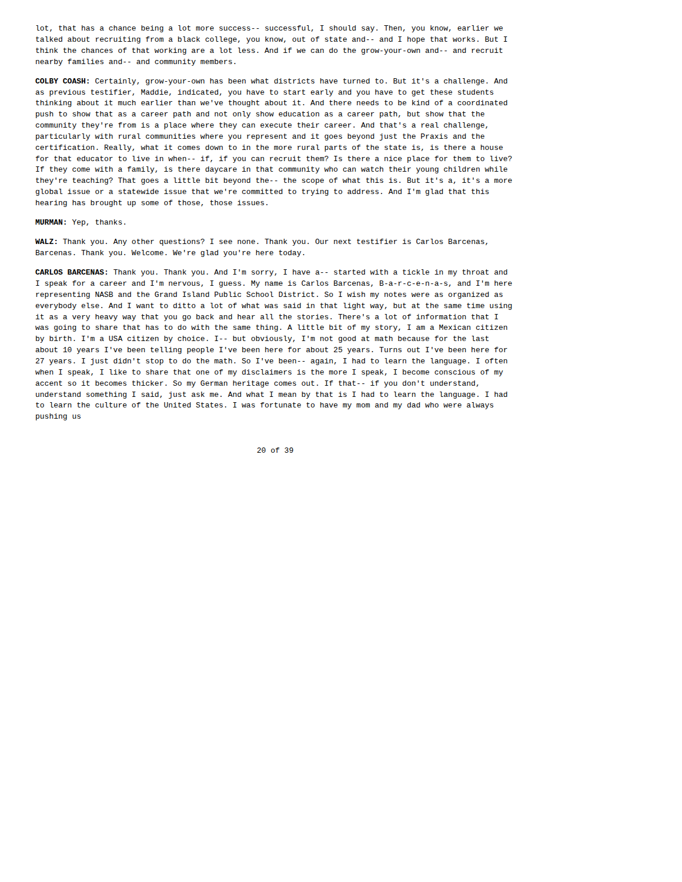lot, that has a chance being a lot more success-- successful, I should say. Then, you know, earlier we talked about recruiting from a black college, you know, out of state and-- and I hope that works. But I think the chances of that working are a lot less. And if we can do the grow-your-own and-- and recruit nearby families and-- and community members.
COLBY COASH: Certainly, grow-your-own has been what districts have turned to. But it's a challenge. And as previous testifier, Maddie, indicated, you have to start early and you have to get these students thinking about it much earlier than we've thought about it. And there needs to be kind of a coordinated push to show that as a career path and not only show education as a career path, but show that the community they're from is a place where they can execute their career. And that's a real challenge, particularly with rural communities where you represent and it goes beyond just the Praxis and the certification. Really, what it comes down to in the more rural parts of the state is, is there a house for that educator to live in when-- if, if you can recruit them? Is there a nice place for them to live? If they come with a family, is there daycare in that community who can watch their young children while they're teaching? That goes a little bit beyond the-- the scope of what this is. But it's a, it's a more global issue or a statewide issue that we're committed to trying to address. And I'm glad that this hearing has brought up some of those, those issues.
MURMAN: Yep, thanks.
WALZ: Thank you. Any other questions? I see none. Thank you. Our next testifier is Carlos Barcenas, Barcenas. Thank you. Welcome. We're glad you're here today.
CARLOS BARCENAS: Thank you. Thank you. And I'm sorry, I have a-- started with a tickle in my throat and I speak for a career and I'm nervous, I guess. My name is Carlos Barcenas, B-a-r-c-e-n-a-s, and I'm here representing NASB and the Grand Island Public School District. So I wish my notes were as organized as everybody else. And I want to ditto a lot of what was said in that light way, but at the same time using it as a very heavy way that you go back and hear all the stories. There's a lot of information that I was going to share that has to do with the same thing. A little bit of my story, I am a Mexican citizen by birth. I'm a USA citizen by choice. I-- but obviously, I'm not good at math because for the last about 10 years I've been telling people I've been here for about 25 years. Turns out I've been here for 27 years. I just didn't stop to do the math. So I've been-- again, I had to learn the language. I often when I speak, I like to share that one of my disclaimers is the more I speak, I become conscious of my accent so it becomes thicker. So my German heritage comes out. If that-- if you don't understand, understand something I said, just ask me. And what I mean by that is I had to learn the language. I had to learn the culture of the United States. I was fortunate to have my mom and my dad who were always pushing us
20 of 39